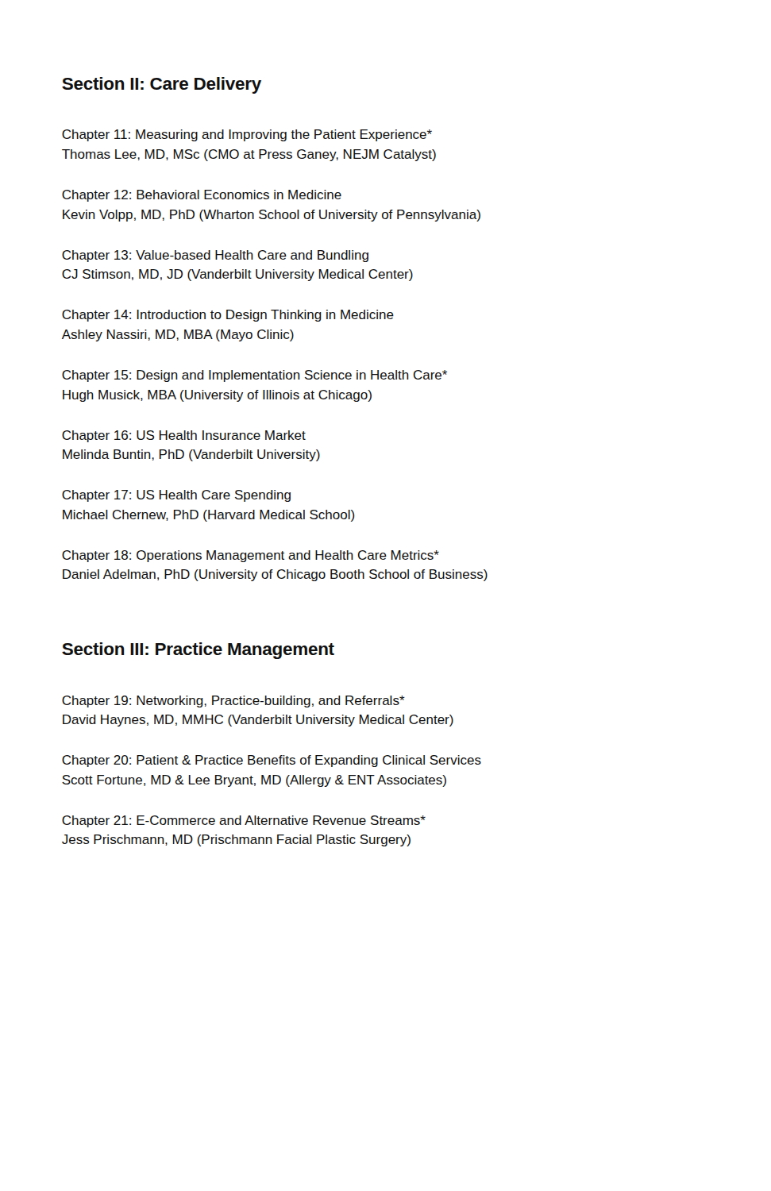Section II: Care Delivery
Chapter 11: Measuring and Improving the Patient Experience* Thomas Lee, MD, MSc (CMO at Press Ganey, NEJM Catalyst)
Chapter 12: Behavioral Economics in Medicine Kevin Volpp, MD, PhD (Wharton School of University of Pennsylvania)
Chapter 13: Value-based Health Care and Bundling CJ Stimson, MD, JD (Vanderbilt University Medical Center)
Chapter 14: Introduction to Design Thinking in Medicine Ashley Nassiri, MD, MBA (Mayo Clinic)
Chapter 15: Design and Implementation Science in Health Care* Hugh Musick, MBA (University of Illinois at Chicago)
Chapter 16: US Health Insurance Market Melinda Buntin, PhD (Vanderbilt University)
Chapter 17: US Health Care Spending Michael Chernew, PhD (Harvard Medical School)
Chapter 18: Operations Management and Health Care Metrics* Daniel Adelman, PhD (University of Chicago Booth School of Business)
Section III: Practice Management
Chapter 19: Networking, Practice-building, and Referrals* David Haynes, MD, MMHC (Vanderbilt University Medical Center)
Chapter 20: Patient & Practice Benefits of Expanding Clinical Services Scott Fortune, MD & Lee Bryant, MD (Allergy & ENT Associates)
Chapter 21: E-Commerce and Alternative Revenue Streams* Jess Prischmann, MD (Prischmann Facial Plastic Surgery)